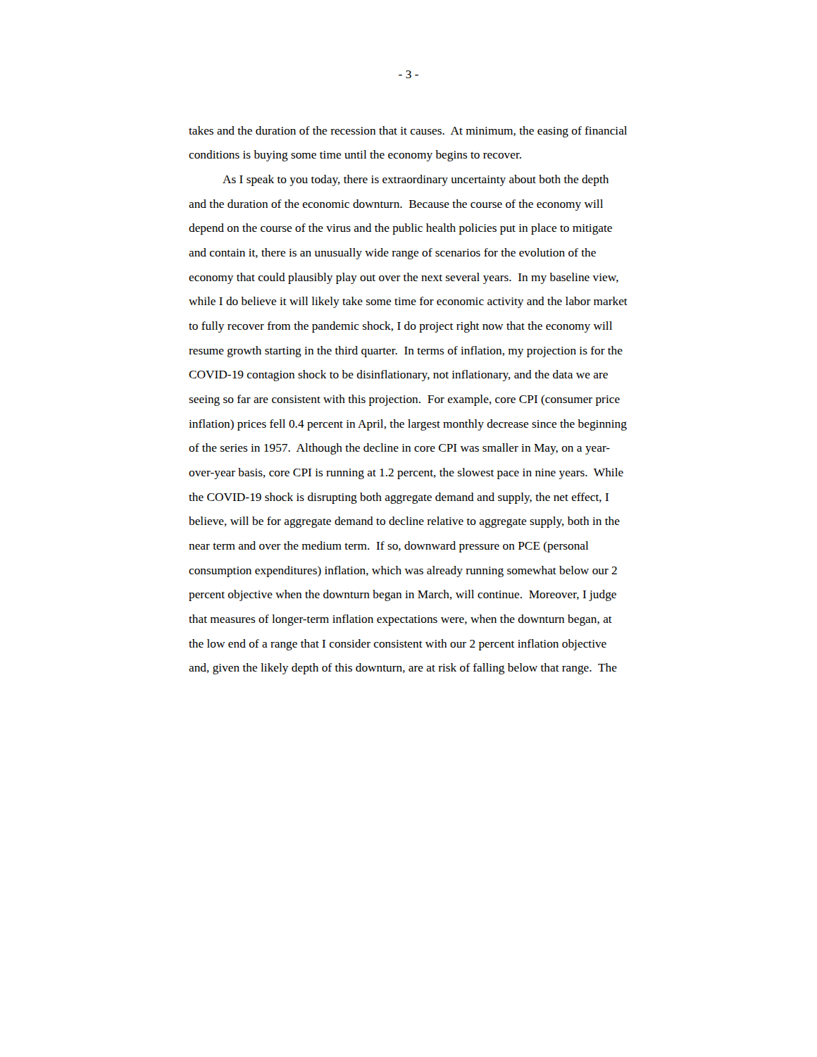- 3 -
takes and the duration of the recession that it causes. At minimum, the easing of financial conditions is buying some time until the economy begins to recover.
As I speak to you today, there is extraordinary uncertainty about both the depth and the duration of the economic downturn. Because the course of the economy will depend on the course of the virus and the public health policies put in place to mitigate and contain it, there is an unusually wide range of scenarios for the evolution of the economy that could plausibly play out over the next several years. In my baseline view, while I do believe it will likely take some time for economic activity and the labor market to fully recover from the pandemic shock, I do project right now that the economy will resume growth starting in the third quarter. In terms of inflation, my projection is for the COVID-19 contagion shock to be disinflationary, not inflationary, and the data we are seeing so far are consistent with this projection. For example, core CPI (consumer price inflation) prices fell 0.4 percent in April, the largest monthly decrease since the beginning of the series in 1957. Although the decline in core CPI was smaller in May, on a year-over-year basis, core CPI is running at 1.2 percent, the slowest pace in nine years. While the COVID-19 shock is disrupting both aggregate demand and supply, the net effect, I believe, will be for aggregate demand to decline relative to aggregate supply, both in the near term and over the medium term. If so, downward pressure on PCE (personal consumption expenditures) inflation, which was already running somewhat below our 2 percent objective when the downturn began in March, will continue. Moreover, I judge that measures of longer-term inflation expectations were, when the downturn began, at the low end of a range that I consider consistent with our 2 percent inflation objective and, given the likely depth of this downturn, are at risk of falling below that range. The